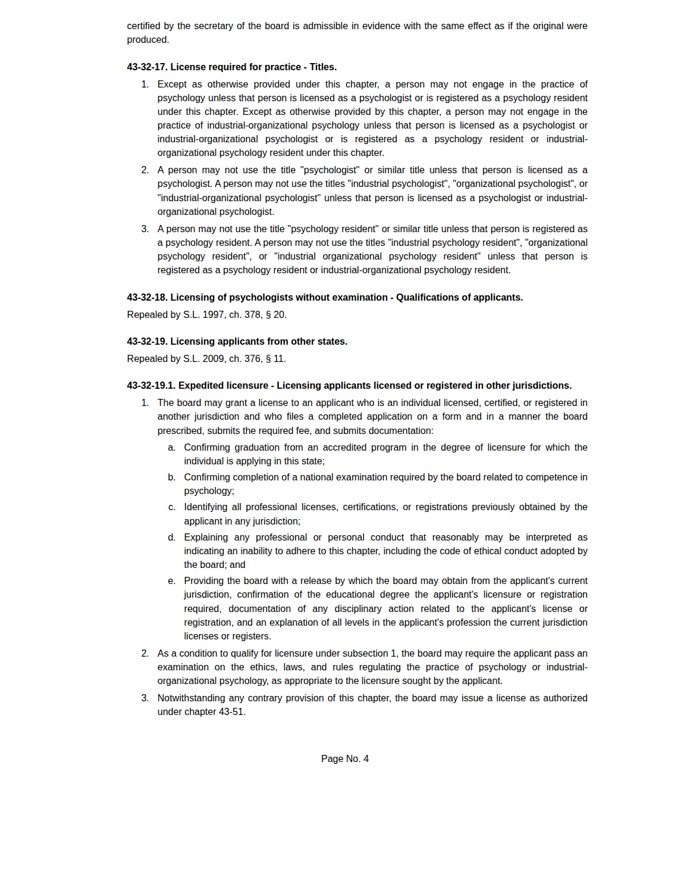certified by the secretary of the board is admissible in evidence with the same effect as if the original were produced.
43-32-17. License required for practice - Titles.
Except as otherwise provided under this chapter, a person may not engage in the practice of psychology unless that person is licensed as a psychologist or is registered as a psychology resident under this chapter. Except as otherwise provided by this chapter, a person may not engage in the practice of industrial-organizational psychology unless that person is licensed as a psychologist or industrial-organizational psychologist or is registered as a psychology resident or industrial-organizational psychology resident under this chapter.
A person may not use the title "psychologist" or similar title unless that person is licensed as a psychologist. A person may not use the titles "industrial psychologist", "organizational psychologist", or "industrial-organizational psychologist" unless that person is licensed as a psychologist or industrial-organizational psychologist.
A person may not use the title "psychology resident" or similar title unless that person is registered as a psychology resident. A person may not use the titles "industrial psychology resident", "organizational psychology resident", or "industrial organizational psychology resident" unless that person is registered as a psychology resident or industrial-organizational psychology resident.
43-32-18. Licensing of psychologists without examination - Qualifications of applicants.
Repealed by S.L. 1997, ch. 378, § 20.
43-32-19. Licensing applicants from other states.
Repealed by S.L. 2009, ch. 376, § 11.
43-32-19.1. Expedited licensure - Licensing applicants licensed or registered in other jurisdictions.
The board may grant a license to an applicant who is an individual licensed, certified, or registered in another jurisdiction and who files a completed application on a form and in a manner the board prescribed, submits the required fee, and submits documentation:
Confirming graduation from an accredited program in the degree of licensure for which the individual is applying in this state;
Confirming completion of a national examination required by the board related to competence in psychology;
Identifying all professional licenses, certifications, or registrations previously obtained by the applicant in any jurisdiction;
Explaining any professional or personal conduct that reasonably may be interpreted as indicating an inability to adhere to this chapter, including the code of ethical conduct adopted by the board; and
Providing the board with a release by which the board may obtain from the applicant's current jurisdiction, confirmation of the educational degree the applicant's licensure or registration required, documentation of any disciplinary action related to the applicant's license or registration, and an explanation of all levels in the applicant's profession the current jurisdiction licenses or registers.
As a condition to qualify for licensure under subsection 1, the board may require the applicant pass an examination on the ethics, laws, and rules regulating the practice of psychology or industrial-organizational psychology, as appropriate to the licensure sought by the applicant.
Notwithstanding any contrary provision of this chapter, the board may issue a license as authorized under chapter 43-51.
Page No. 4